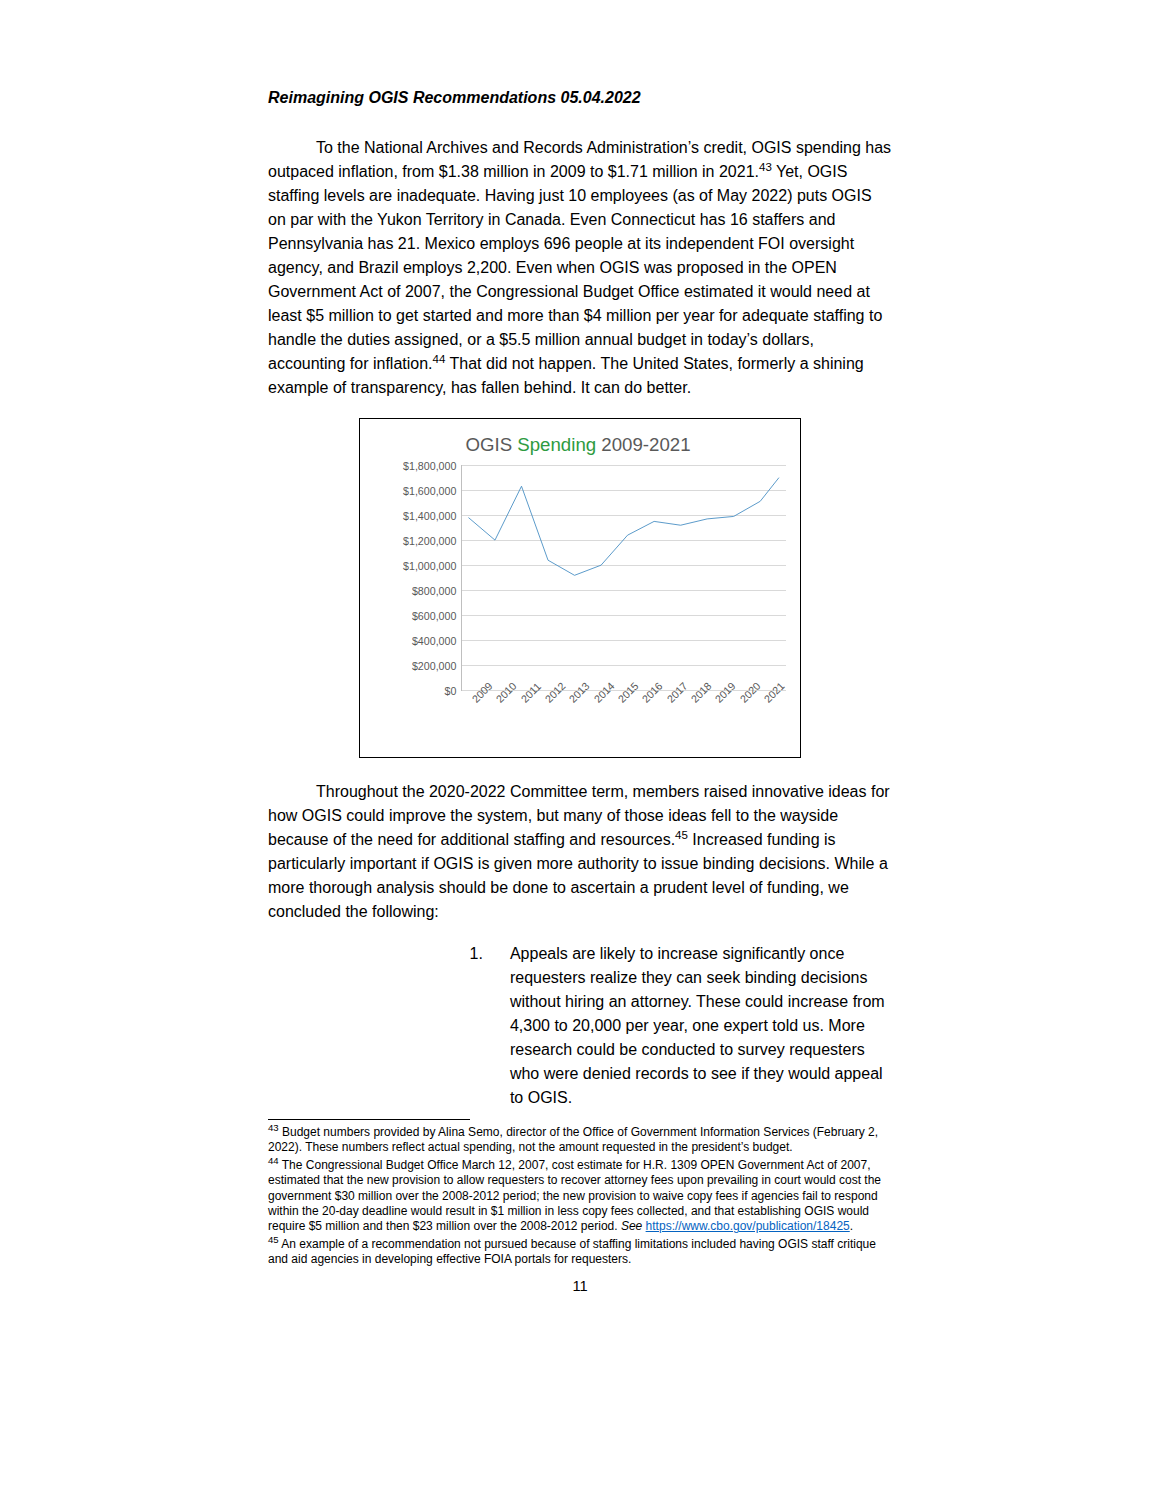Reimagining OGIS Recommendations 05.04.2022
To the National Archives and Records Administration’s credit, OGIS spending has outpaced inflation, from $1.38 million in 2009 to $1.71 million in 2021.43 Yet, OGIS staffing levels are inadequate. Having just 10 employees (as of May 2022) puts OGIS on par with the Yukon Territory in Canada. Even Connecticut has 16 staffers and Pennsylvania has 21. Mexico employs 696 people at its independent FOI oversight agency, and Brazil employs 2,200. Even when OGIS was proposed in the OPEN Government Act of 2007, the Congressional Budget Office estimated it would need at least $5 million to get started and more than $4 million per year for adequate staffing to handle the duties assigned, or a $5.5 million annual budget in today’s dollars, accounting for inflation.44 That did not happen. The United States, formerly a shining example of transparency, has fallen behind. It can do better.
OGIS Spending 2009-2021
$1,800,000
$1,600,000
$1,400,000
$1,200,000
$1,000,000
$800,000
$600,000
$400,000
$200,000
$0
2009 2010 2011 2012 2013 2014 2015 2016 2017 2018 2019 2020 2021
Throughout the 2020-2022 Committee term, members raised innovative ideas for how OGIS could improve the system, but many of those ideas fell to the wayside because of the need for additional staffing and resources.45 Increased funding is particularly important if OGIS is given more authority to issue binding decisions. While a more thorough analysis should be done to ascertain a prudent level of funding, we concluded the following:
Appeals are likely to increase significantly once requesters realize they can seek binding decisions without hiring an attorney. These could increase from 4,300 to 20,000 per year, one expert told us. More research could be conducted to survey requesters who were denied records to see if they would appeal to OGIS.
43 Budget numbers provided by Alina Semo, director of the Office of Government Information Services (February 2, 2022). These numbers reflect actual spending, not the amount requested in the president’s budget.
44 The Congressional Budget Office March 12, 2007, cost estimate for H.R. 1309 OPEN Government Act of 2007, estimated that the new provision to allow requesters to recover attorney fees upon prevailing in court would cost the government $30 million over the 2008-2012 period; the new provision to waive copy fees if agencies fail to respond within the 20-day deadline would result in $1 million in less copy fees collected, and that establishing OGIS would require $5 million and then $23 million over the 2008-2012 period. See https://www.cbo.gov/publication/18425.
45 An example of a recommendation not pursued because of staffing limitations included having OGIS staff critique and aid agencies in developing effective FOIA portals for requesters.
11